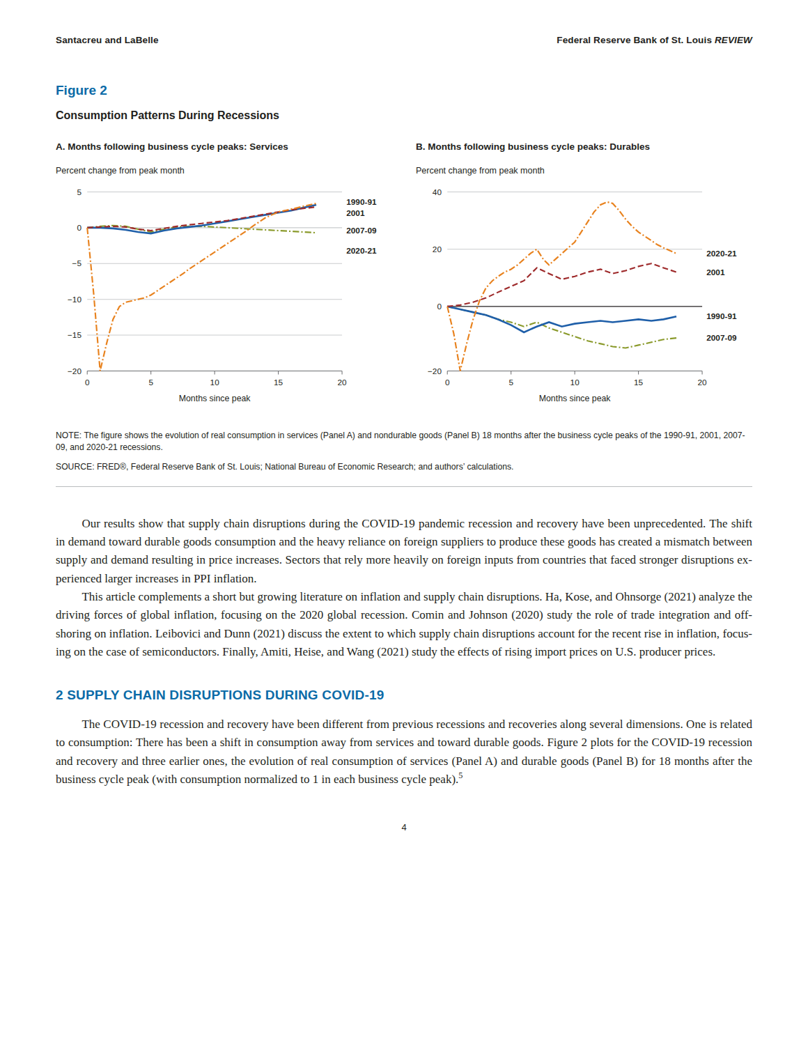Santacreu and LaBelle
Federal Reserve Bank of St. Louis REVIEW
Figure 2
Consumption Patterns During Recessions
A. Months following business cycle peaks: Services
Percent change from peak month
5 0 −5 −10 −15 −20 0 5 10 15 20 Months since peak 1990-91 2001 2007-09 2020-21
B. Months following business cycle peaks: Durables
Percent change from peak month
40 20 0 −20 0 5 10 15 20 Months since peak 2020-21 2001 1990-91 2007-09
NOTE: The figure shows the evolution of real consumption in services (Panel A) and nondurable goods (Panel B) 18 months after the business cycle peaks of the 1990-91, 2001, 2007-09, and 2020-21 recessions.
SOURCE: FRED®, Federal Reserve Bank of St. Louis; National Bureau of Economic Research; and authors’ calculations.
Our results show that supply chain disruptions during the COVID-19 pandemic recession and recovery have been unprecedented. The shift in demand toward durable goods consumption and the heavy reliance on foreign suppliers to produce these goods has created a mismatch between supply and demand resulting in price increases. Sectors that rely more heavily on foreign inputs from countries that faced stronger disruptions experienced larger increases in PPI inflation.
This article complements a short but growing literature on inflation and supply chain disruptions. Ha, Kose, and Ohnsorge (2021) analyze the driving forces of global inflation, focusing on the 2020 global recession. Comin and Johnson (2020) study the role of trade integration and offshoring on inflation. Leibovici and Dunn (2021) discuss the extent to which supply chain disruptions account for the recent rise in inflation, focusing on the case of semiconductors. Finally, Amiti, Heise, and Wang (2021) study the effects of rising import prices on U.S. producer prices.
2 SUPPLY CHAIN DISRUPTIONS DURING COVID-19
The COVID-19 recession and recovery have been different from previous recessions and recoveries along several dimensions. One is related to consumption: There has been a shift in consumption away from services and toward durable goods. Figure 2 plots for the COVID-19 recession and recovery and three earlier ones, the evolution of real consumption of services (Panel A) and durable goods (Panel B) for 18 months after the business cycle peak (with consumption normalized to 1 in each business cycle peak).5
4